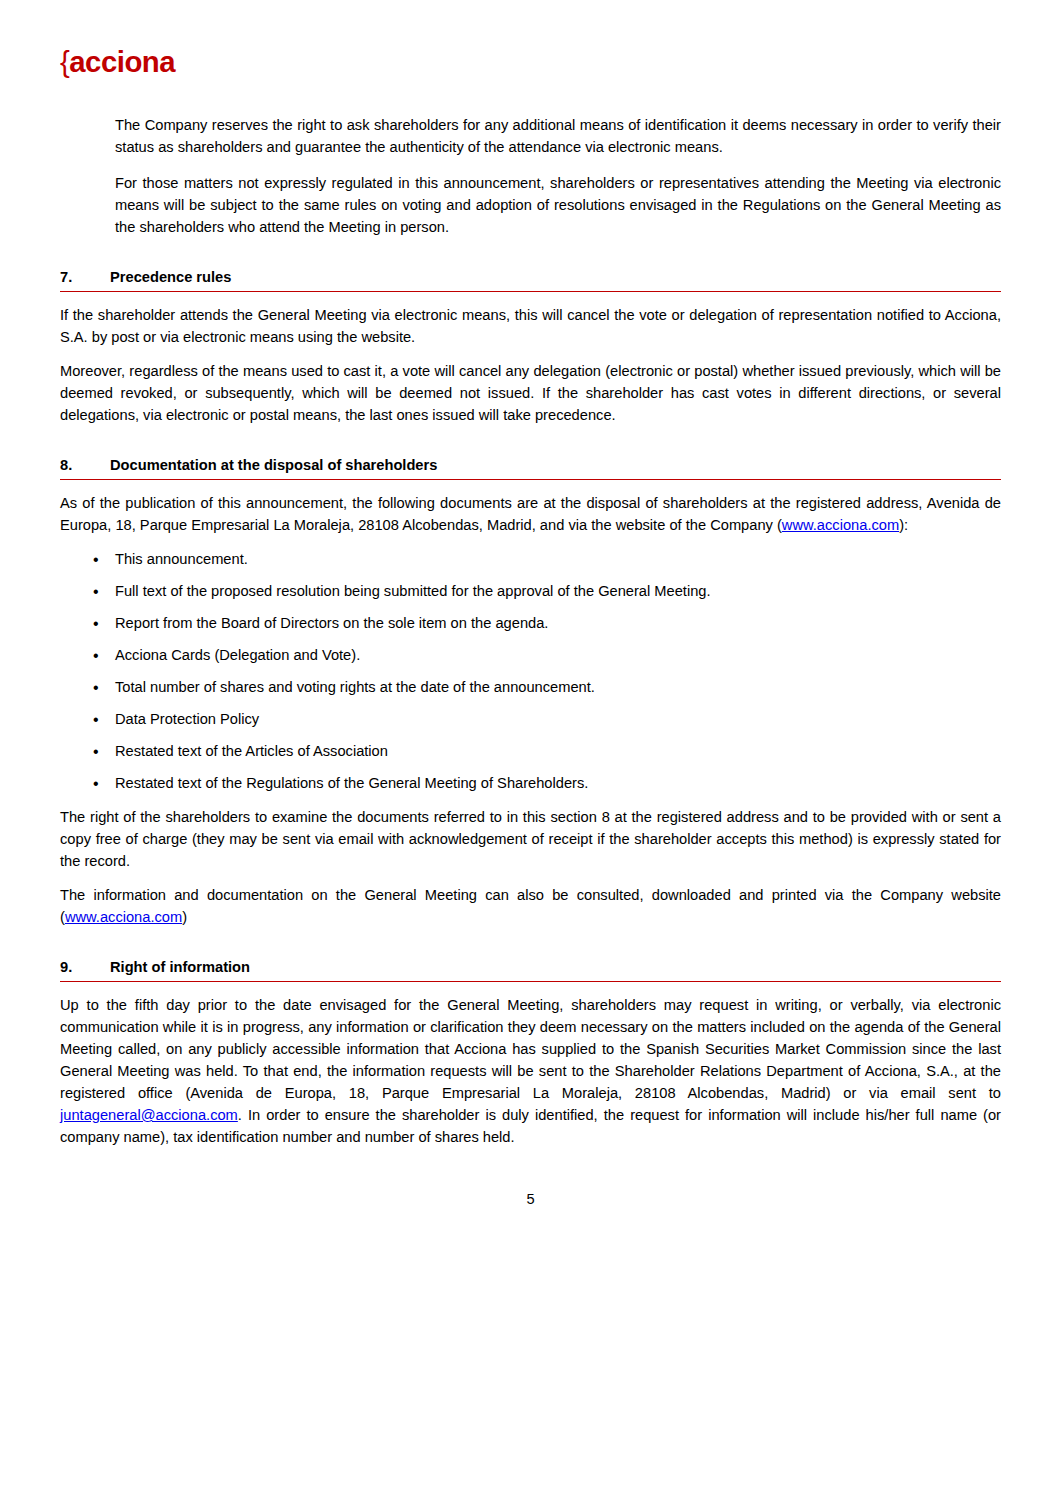{acciona
The Company reserves the right to ask shareholders for any additional means of identification it deems necessary in order to verify their status as shareholders and guarantee the authenticity of the attendance via electronic means.
For those matters not expressly regulated in this announcement, shareholders or representatives attending the Meeting via electronic means will be subject to the same rules on voting and adoption of resolutions envisaged in the Regulations on the General Meeting as the shareholders who attend the Meeting in person.
7. Precedence rules
If the shareholder attends the General Meeting via electronic means, this will cancel the vote or delegation of representation notified to Acciona, S.A. by post or via electronic means using the website.
Moreover, regardless of the means used to cast it, a vote will cancel any delegation (electronic or postal) whether issued previously, which will be deemed revoked, or subsequently, which will be deemed not issued. If the shareholder has cast votes in different directions, or several delegations, via electronic or postal means, the last ones issued will take precedence.
8. Documentation at the disposal of shareholders
As of the publication of this announcement, the following documents are at the disposal of shareholders at the registered address, Avenida de Europa, 18, Parque Empresarial La Moraleja, 28108 Alcobendas, Madrid, and via the website of the Company (www.acciona.com):
This announcement.
Full text of the proposed resolution being submitted for the approval of the General Meeting.
Report from the Board of Directors on the sole item on the agenda.
Acciona Cards (Delegation and Vote).
Total number of shares and voting rights at the date of the announcement.
Data Protection Policy
Restated text of the Articles of Association
Restated text of the Regulations of the General Meeting of Shareholders.
The right of the shareholders to examine the documents referred to in this section 8 at the registered address and to be provided with or sent a copy free of charge (they may be sent via email with acknowledgement of receipt if the shareholder accepts this method) is expressly stated for the record.
The information and documentation on the General Meeting can also be consulted, downloaded and printed via the Company website (www.acciona.com)
9. Right of information
Up to the fifth day prior to the date envisaged for the General Meeting, shareholders may request in writing, or verbally, via electronic communication while it is in progress, any information or clarification they deem necessary on the matters included on the agenda of the General Meeting called, on any publicly accessible information that Acciona has supplied to the Spanish Securities Market Commission since the last General Meeting was held. To that end, the information requests will be sent to the Shareholder Relations Department of Acciona, S.A., at the registered office (Avenida de Europa, 18, Parque Empresarial La Moraleja, 28108 Alcobendas, Madrid) or via email sent to juntageneral@acciona.com. In order to ensure the shareholder is duly identified, the request for information will include his/her full name (or company name), tax identification number and number of shares held.
5